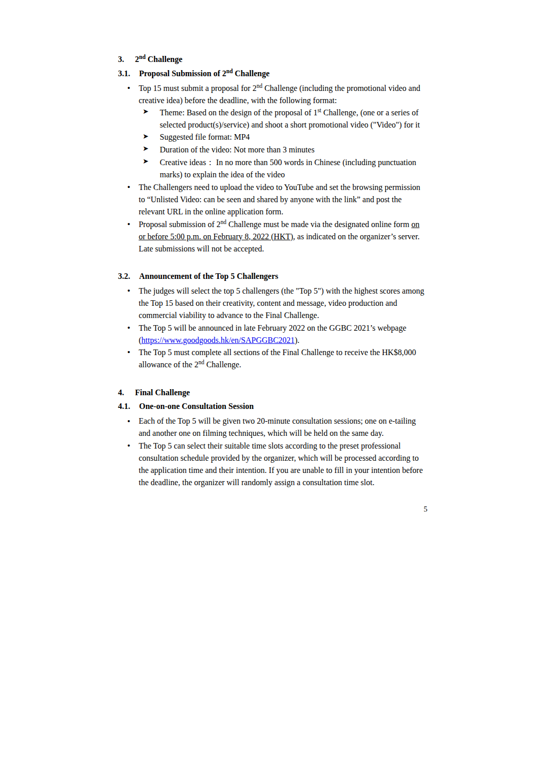3. 2nd Challenge
3.1. Proposal Submission of 2nd Challenge
Top 15 must submit a proposal for 2nd Challenge (including the promotional video and creative idea) before the deadline, with the following format:
Theme: Based on the design of the proposal of 1st Challenge, (one or a series of selected product(s)/service) and shoot a short promotional video ("Video") for it
Suggested file format: MP4
Duration of the video: Not more than 3 minutes
Creative ideas： In no more than 500 words in Chinese (including punctuation marks) to explain the idea of the video
The Challengers need to upload the video to YouTube and set the browsing permission to “Unlisted Video: can be seen and shared by anyone with the link” and post the relevant URL in the online application form.
Proposal submission of 2nd Challenge must be made via the designated online form on or before 5:00 p.m. on February 8, 2022 (HKT), as indicated on the organizer’s server. Late submissions will not be accepted.
3.2. Announcement of the Top 5 Challengers
The judges will select the top 5 challengers (the "Top 5") with the highest scores among the Top 15 based on their creativity, content and message, video production and commercial viability to advance to the Final Challenge.
The Top 5 will be announced in late February 2022 on the GGBC 2021’s webpage (https://www.goodgoods.hk/en/SAPGGBC2021).
The Top 5 must complete all sections of the Final Challenge to receive the HK$8,000 allowance of the 2nd Challenge.
4. Final Challenge
4.1. One-on-one Consultation Session
Each of the Top 5 will be given two 20-minute consultation sessions; one on e-tailing and another one on filming techniques, which will be held on the same day.
The Top 5 can select their suitable time slots according to the preset professional consultation schedule provided by the organizer, which will be processed according to the application time and their intention. If you are unable to fill in your intention before the deadline, the organizer will randomly assign a consultation time slot.
5